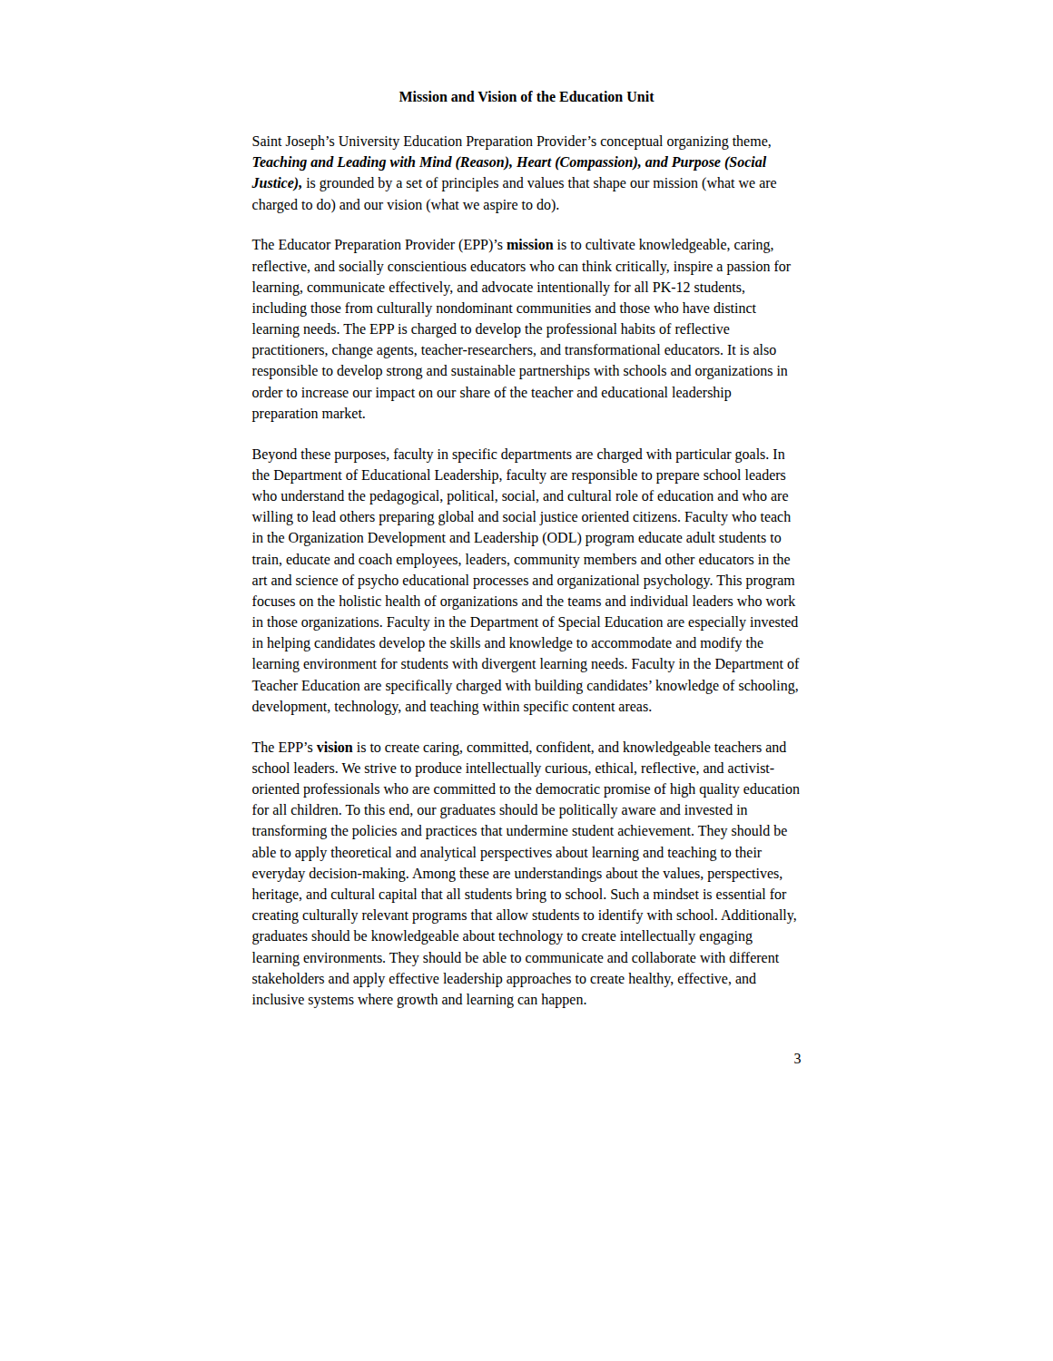Mission and Vision of the Education Unit
Saint Joseph’s University Education Preparation Provider’s conceptual organizing theme, Teaching and Leading with Mind (Reason), Heart (Compassion), and Purpose (Social Justice), is grounded by a set of principles and values that shape our mission (what we are charged to do) and our vision (what we aspire to do).
The Educator Preparation Provider (EPP)’s mission is to cultivate knowledgeable, caring, reflective, and socially conscientious educators who can think critically, inspire a passion for learning, communicate effectively, and advocate intentionally for all PK-12 students, including those from culturally nondominant communities and those who have distinct learning needs. The EPP is charged to develop the professional habits of reflective practitioners, change agents, teacher-researchers, and transformational educators. It is also responsible to develop strong and sustainable partnerships with schools and organizations in order to increase our impact on our share of the teacher and educational leadership preparation market.
Beyond these purposes, faculty in specific departments are charged with particular goals. In the Department of Educational Leadership, faculty are responsible to prepare school leaders who understand the pedagogical, political, social, and cultural role of education and who are willing to lead others preparing global and social justice oriented citizens. Faculty who teach in the Organization Development and Leadership (ODL) program educate adult students to train, educate and coach employees, leaders, community members and other educators in the art and science of psycho educational processes and organizational psychology. This program focuses on the holistic health of organizations and the teams and individual leaders who work in those organizations. Faculty in the Department of Special Education are especially invested in helping candidates develop the skills and knowledge to accommodate and modify the learning environment for students with divergent learning needs. Faculty in the Department of Teacher Education are specifically charged with building candidates’ knowledge of schooling, development, technology, and teaching within specific content areas.
The EPP’s vision is to create caring, committed, confident, and knowledgeable teachers and school leaders. We strive to produce intellectually curious, ethical, reflective, and activist-oriented professionals who are committed to the democratic promise of high quality education for all children. To this end, our graduates should be politically aware and invested in transforming the policies and practices that undermine student achievement. They should be able to apply theoretical and analytical perspectives about learning and teaching to their everyday decision-making. Among these are understandings about the values, perspectives, heritage, and cultural capital that all students bring to school. Such a mindset is essential for creating culturally relevant programs that allow students to identify with school. Additionally, graduates should be knowledgeable about technology to create intellectually engaging learning environments. They should be able to communicate and collaborate with different stakeholders and apply effective leadership approaches to create healthy, effective, and inclusive systems where growth and learning can happen.
3